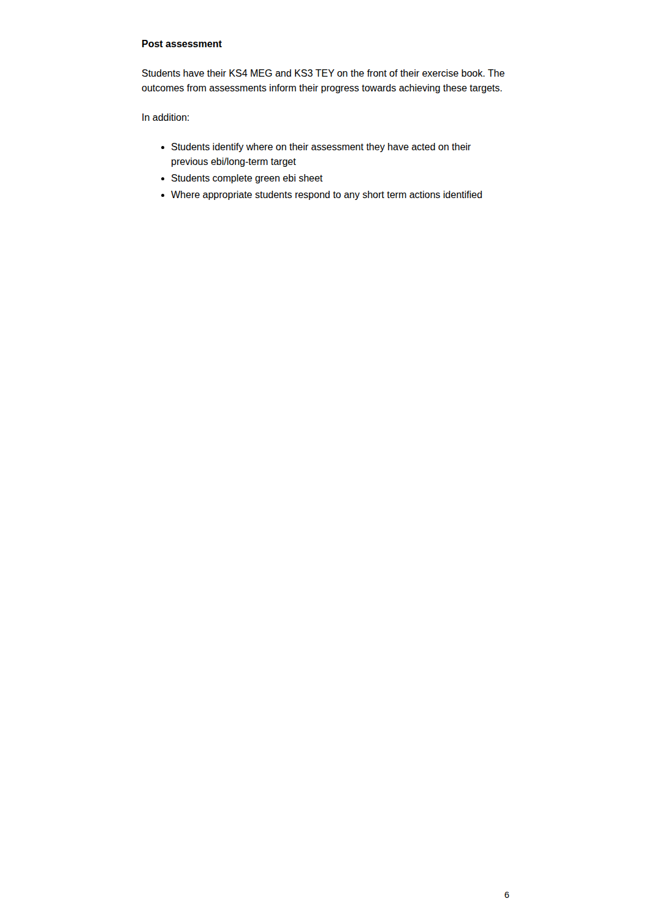Post assessment
Students have their KS4 MEG and KS3 TEY on the front of their exercise book. The outcomes from assessments inform their progress towards achieving these targets.
In addition:
Students identify where on their assessment they have acted on their previous ebi/long-term target
Students complete green ebi sheet
Where appropriate students respond to any short term actions identified
6